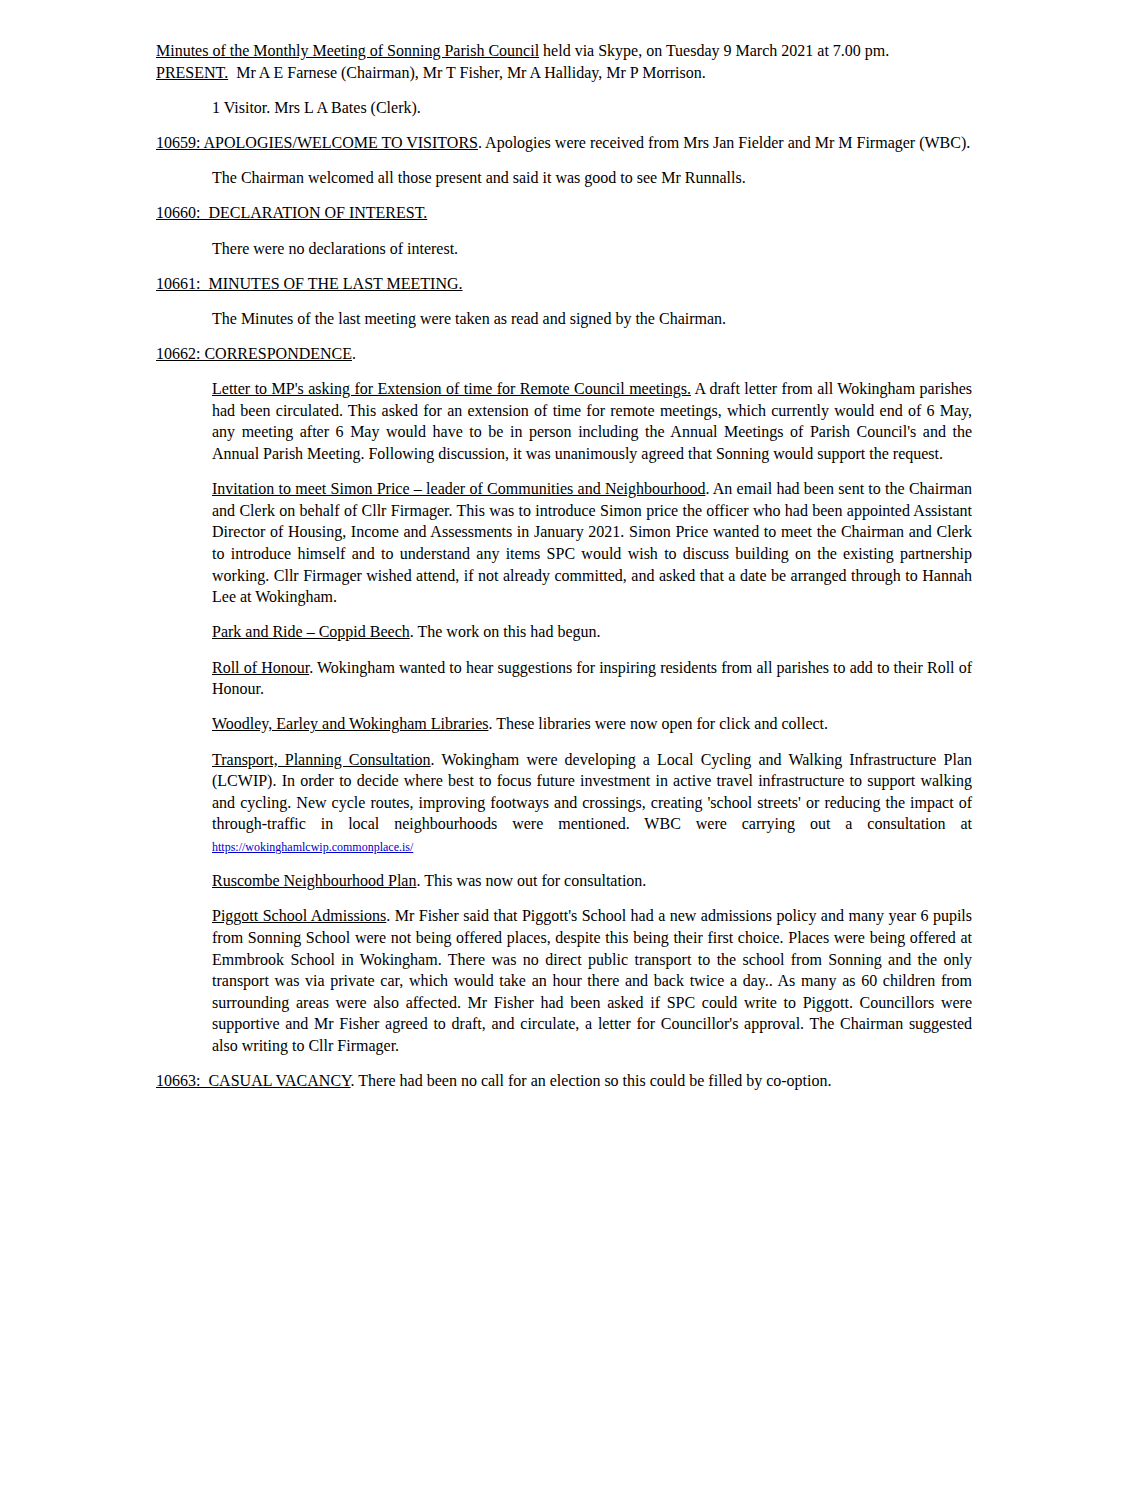Minutes of the Monthly Meeting of Sonning Parish Council held via Skype, on Tuesday 9 March 2021 at 7.00 pm.
PRESENT. Mr A E Farnese (Chairman), Mr T Fisher, Mr A Halliday, Mr P Morrison.
1 Visitor. Mrs L A Bates (Clerk).
10659: APOLOGIES/WELCOME TO VISITORS. Apologies were received from Mrs Jan Fielder and Mr M Firmager (WBC).
The Chairman welcomed all those present and said it was good to see Mr Runnalls.
10660: DECLARATION OF INTEREST.
There were no declarations of interest.
10661: MINUTES OF THE LAST MEETING.
The Minutes of the last meeting were taken as read and signed by the Chairman.
10662: CORRESPONDENCE.
Letter to MP's asking for Extension of time for Remote Council meetings. A draft letter from all Wokingham parishes had been circulated. This asked for an extension of time for remote meetings, which currently would end of 6 May, any meeting after 6 May would have to be in person including the Annual Meetings of Parish Council's and the Annual Parish Meeting. Following discussion, it was unanimously agreed that Sonning would support the request.
Invitation to meet Simon Price – leader of Communities and Neighbourhood. An email had been sent to the Chairman and Clerk on behalf of Cllr Firmager. This was to introduce Simon price the officer who had been appointed Assistant Director of Housing, Income and Assessments in January 2021. Simon Price wanted to meet the Chairman and Clerk to introduce himself and to understand any items SPC would wish to discuss building on the existing partnership working. Cllr Firmager wished attend, if not already committed, and asked that a date be arranged through to Hannah Lee at Wokingham.
Park and Ride – Coppid Beech. The work on this had begun.
Roll of Honour. Wokingham wanted to hear suggestions for inspiring residents from all parishes to add to their Roll of Honour.
Woodley, Earley and Wokingham Libraries. These libraries were now open for click and collect.
Transport, Planning Consultation. Wokingham were developing a Local Cycling and Walking Infrastructure Plan (LCWIP). In order to decide where best to focus future investment in active travel infrastructure to support walking and cycling. New cycle routes, improving footways and crossings, creating 'school streets' or reducing the impact of through-traffic in local neighbourhoods were mentioned. WBC were carrying out a consultation at https://wokinghamlcwip.commonplace.is/
Ruscombe Neighbourhood Plan. This was now out for consultation.
Piggott School Admissions. Mr Fisher said that Piggott's School had a new admissions policy and many year 6 pupils from Sonning School were not being offered places, despite this being their first choice. Places were being offered at Emmbrook School in Wokingham. There was no direct public transport to the school from Sonning and the only transport was via private car, which would take an hour there and back twice a day.. As many as 60 children from surrounding areas were also affected. Mr Fisher had been asked if SPC could write to Piggott. Councillors were supportive and Mr Fisher agreed to draft, and circulate, a letter for Councillor's approval. The Chairman suggested also writing to Cllr Firmager.
10663: CASUAL VACANCY. There had been no call for an election so this could be filled by co-option.